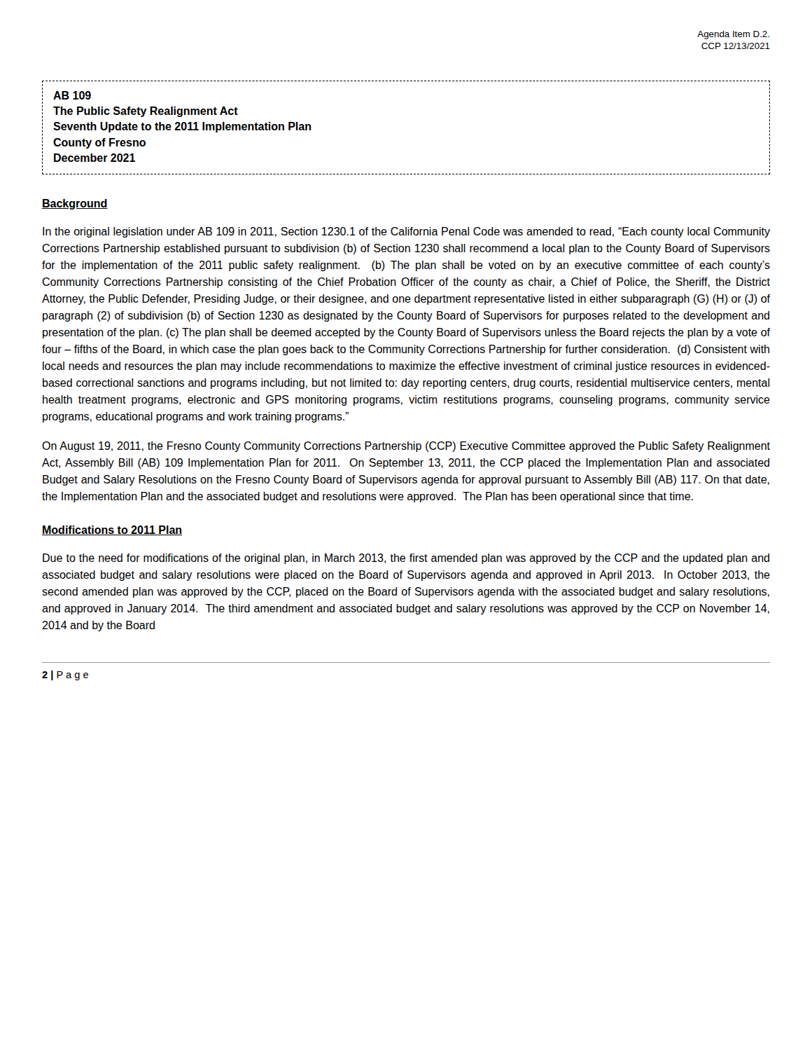Agenda Item D.2.
CCP 12/13/2021
AB 109
The Public Safety Realignment Act
Seventh Update to the 2011 Implementation Plan
County of Fresno
December 2021
Background
In the original legislation under AB 109 in 2011, Section 1230.1 of the California Penal Code was amended to read, “Each county local Community Corrections Partnership established pursuant to subdivision (b) of Section 1230 shall recommend a local plan to the County Board of Supervisors for the implementation of the 2011 public safety realignment. (b) The plan shall be voted on by an executive committee of each county’s Community Corrections Partnership consisting of the Chief Probation Officer of the county as chair, a Chief of Police, the Sheriff, the District Attorney, the Public Defender, Presiding Judge, or their designee, and one department representative listed in either subparagraph (G) (H) or (J) of paragraph (2) of subdivision (b) of Section 1230 as designated by the County Board of Supervisors for purposes related to the development and presentation of the plan. (c) The plan shall be deemed accepted by the County Board of Supervisors unless the Board rejects the plan by a vote of four – fifths of the Board, in which case the plan goes back to the Community Corrections Partnership for further consideration. (d) Consistent with local needs and resources the plan may include recommendations to maximize the effective investment of criminal justice resources in evidenced-based correctional sanctions and programs including, but not limited to: day reporting centers, drug courts, residential multiservice centers, mental health treatment programs, electronic and GPS monitoring programs, victim restitutions programs, counseling programs, community service programs, educational programs and work training programs.”
On August 19, 2011, the Fresno County Community Corrections Partnership (CCP) Executive Committee approved the Public Safety Realignment Act, Assembly Bill (AB) 109 Implementation Plan for 2011. On September 13, 2011, the CCP placed the Implementation Plan and associated Budget and Salary Resolutions on the Fresno County Board of Supervisors agenda for approval pursuant to Assembly Bill (AB) 117. On that date, the Implementation Plan and the associated budget and resolutions were approved. The Plan has been operational since that time.
Modifications to 2011 Plan
Due to the need for modifications of the original plan, in March 2013, the first amended plan was approved by the CCP and the updated plan and associated budget and salary resolutions were placed on the Board of Supervisors agenda and approved in April 2013. In October 2013, the second amended plan was approved by the CCP, placed on the Board of Supervisors agenda with the associated budget and salary resolutions, and approved in January 2014. The third amendment and associated budget and salary resolutions was approved by the CCP on November 14, 2014 and by the Board
2 | P a g e